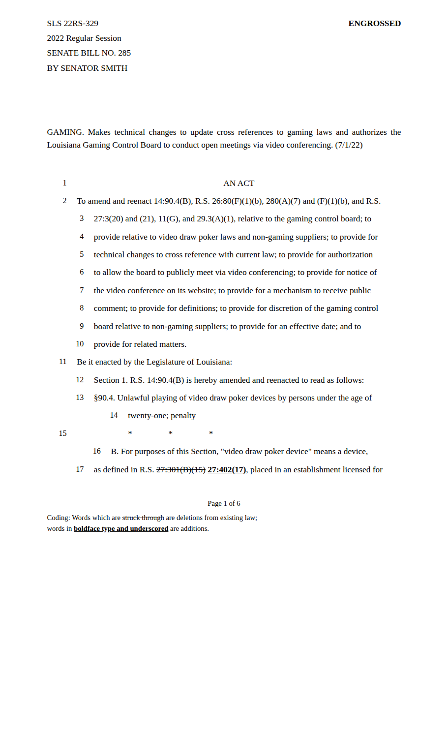SLS 22RS-329
ENGROSSED
2022 Regular Session
SENATE BILL NO. 285
BY SENATOR SMITH
GAMING. Makes technical changes to update cross references to gaming laws and authorizes the Louisiana Gaming Control Board to conduct open meetings via video conferencing. (7/1/22)
AN ACT
To amend and reenact 14:90.4(B), R.S. 26:80(F)(1)(b), 280(A)(7) and (F)(1)(b), and R.S.
27:3(20) and (21), 11(G), and 29.3(A)(1), relative to the gaming control board; to
provide relative to video draw poker laws and non-gaming suppliers; to provide for
technical changes to cross reference with current law; to provide for authorization
to allow the board to publicly meet via video conferencing; to provide for notice of
the video conference on its website; to provide for a mechanism to receive public
comment; to provide for definitions; to provide for discretion of the gaming control
board relative to non-gaming suppliers; to provide for an effective date; and to
provide for related matters.
Be it enacted by the Legislature of Louisiana:
Section 1. R.S. 14:90.4(B) is hereby amended and reenacted to read as follows:
§90.4. Unlawful playing of video draw poker devices by persons under the age of
twenty-one; penalty
* * *
B. For purposes of this Section, "video draw poker device" means a device,
as defined in R.S. 27:301(B)(15) 27:402(17), placed in an establishment licensed for
Page 1 of 6
Coding: Words which are struck through are deletions from existing law;
words in boldface type and underscored are additions.